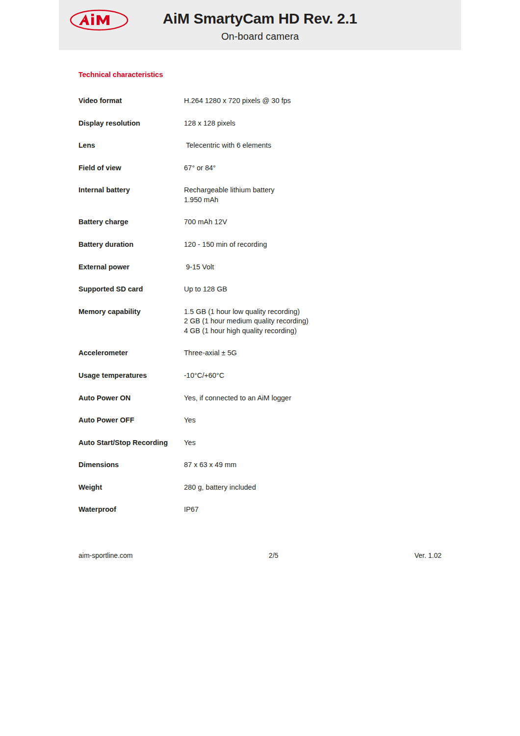AiM SmartyCam HD Rev. 2.1
On-board camera
Technical characteristics
| Video format | H.264 1280 x 720 pixels @ 30 fps |
| Display resolution | 128 x 128 pixels |
| Lens | Telecentric with 6 elements |
| Field of view | 67° or 84° |
| Internal battery | Rechargeable lithium battery 1.950 mAh |
| Battery charge | 700 mAh 12V |
| Battery duration | 120 - 150 min of recording |
| External power | 9-15 Volt |
| Supported SD card | Up to 128 GB |
| Memory capability | 1.5 GB (1 hour low quality recording) 2 GB (1 hour medium quality recording) 4 GB (1 hour high quality recording) |
| Accelerometer | Three-axial ± 5G |
| Usage temperatures | -10°C/+60°C |
| Auto Power ON | Yes, if connected to an AiM logger |
| Auto Power OFF | Yes |
| Auto Start/Stop Recording | Yes |
| Dimensions | 87 x 63 x 49 mm |
| Weight | 280 g, battery included |
| Waterproof | IP67 |
aim-sportline.com
2/5
Ver. 1.02